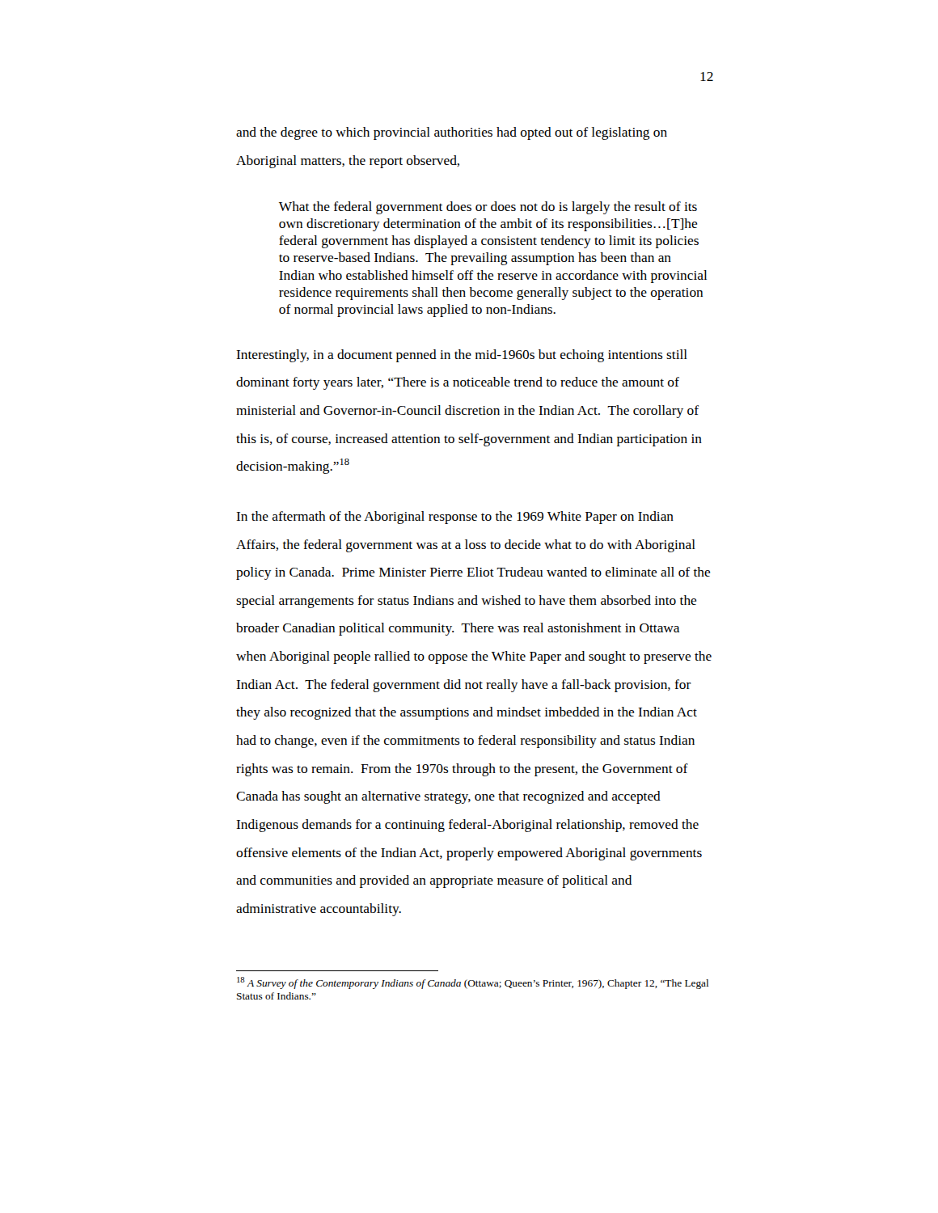12
and the degree to which provincial authorities had opted out of legislating on Aboriginal matters, the report observed,
What the federal government does or does not do is largely the result of its own discretionary determination of the ambit of its responsibilities…[T]he federal government has displayed a consistent tendency to limit its policies to reserve-based Indians. The prevailing assumption has been than an Indian who established himself off the reserve in accordance with provincial residence requirements shall then become generally subject to the operation of normal provincial laws applied to non-Indians.
Interestingly, in a document penned in the mid-1960s but echoing intentions still dominant forty years later, “There is a noticeable trend to reduce the amount of ministerial and Governor-in-Council discretion in the Indian Act. The corollary of this is, of course, increased attention to self-government and Indian participation in decision-making.”18
In the aftermath of the Aboriginal response to the 1969 White Paper on Indian Affairs, the federal government was at a loss to decide what to do with Aboriginal policy in Canada. Prime Minister Pierre Eliot Trudeau wanted to eliminate all of the special arrangements for status Indians and wished to have them absorbed into the broader Canadian political community. There was real astonishment in Ottawa when Aboriginal people rallied to oppose the White Paper and sought to preserve the Indian Act. The federal government did not really have a fall-back provision, for they also recognized that the assumptions and mindset imbedded in the Indian Act had to change, even if the commitments to federal responsibility and status Indian rights was to remain. From the 1970s through to the present, the Government of Canada has sought an alternative strategy, one that recognized and accepted Indigenous demands for a continuing federal-Aboriginal relationship, removed the offensive elements of the Indian Act, properly empowered Aboriginal governments and communities and provided an appropriate measure of political and administrative accountability.
18 A Survey of the Contemporary Indians of Canada (Ottawa; Queen’s Printer, 1967), Chapter 12, “The Legal Status of Indians.”